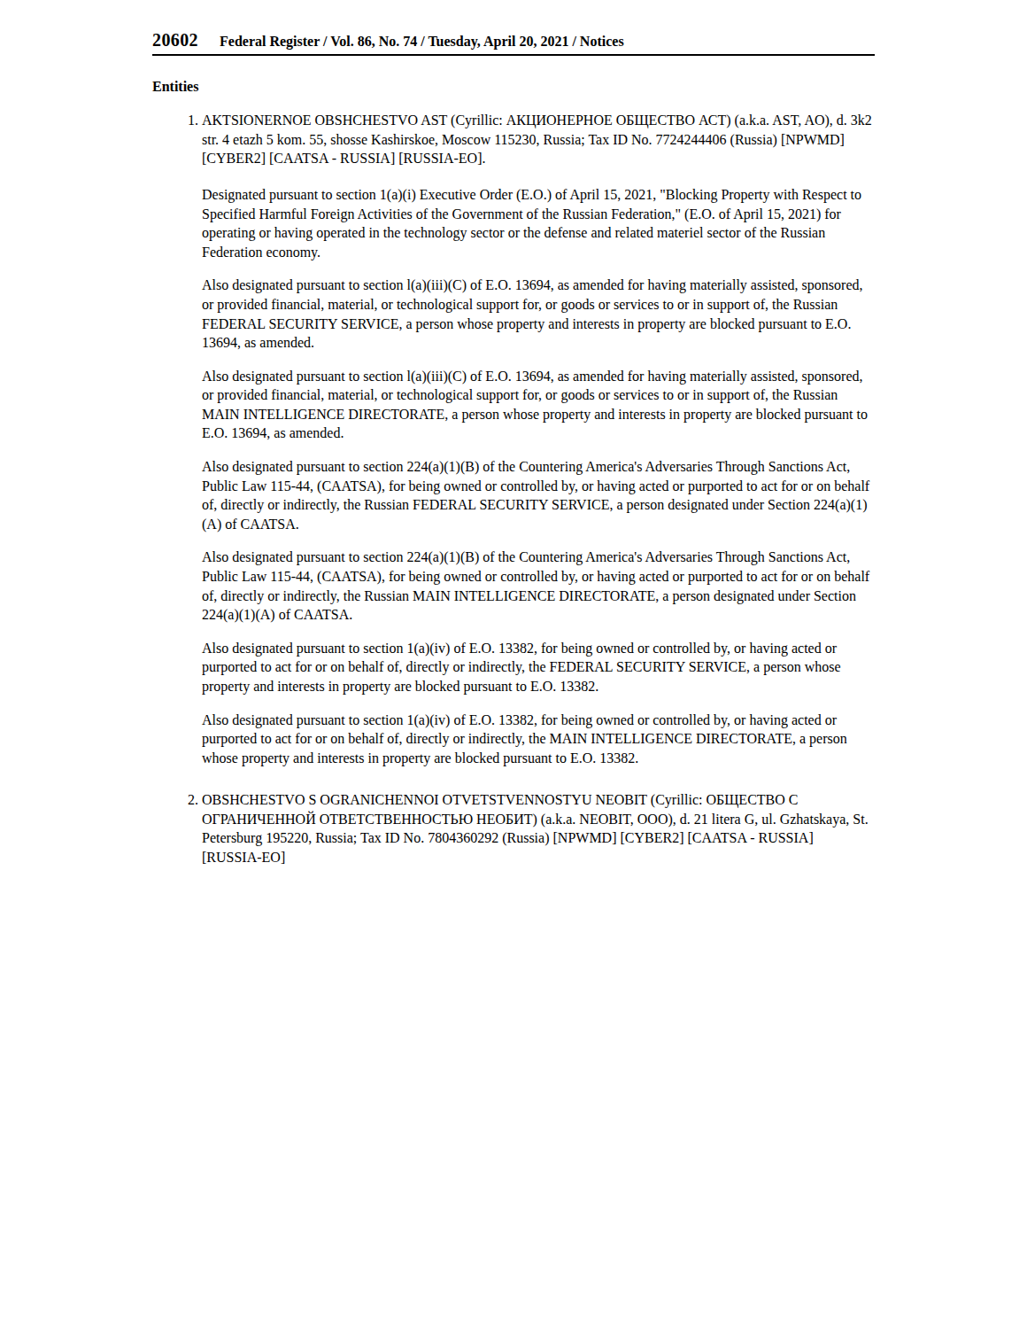20602 Federal Register / Vol. 86, No. 74 / Tuesday, April 20, 2021 / Notices
Entities
AKTSIONERNOE OBSHCHESTVO AST (Cyrillic: АКЦИОНЕРНОЕ ОБЩЕСТВО АСТ) (a.k.a. AST, AO), d. 3k2 str. 4 etazh 5 kom. 55, shosse Kashirskoe, Moscow 115230, Russia; Tax ID No. 7724244406 (Russia) [NPWMD] [CYBER2] [CAATSA - RUSSIA] [RUSSIA-EO].
Designated pursuant to section 1(a)(i) Executive Order (E.O.) of April 15, 2021, "Blocking Property with Respect to Specified Harmful Foreign Activities of the Government of the Russian Federation," (E.O. of April 15, 2021) for operating or having operated in the technology sector or the defense and related materiel sector of the Russian Federation economy.
Also designated pursuant to section l(a)(iii)(C) of E.O. 13694, as amended for having materially assisted, sponsored, or provided financial, material, or technological support for, or goods or services to or in support of, the Russian FEDERAL SECURITY SERVICE, a person whose property and interests in property are blocked pursuant to E.O. 13694, as amended.
Also designated pursuant to section l(a)(iii)(C) of E.O. 13694, as amended for having materially assisted, sponsored, or provided financial, material, or technological support for, or goods or services to or in support of, the Russian MAIN INTELLIGENCE DIRECTORATE, a person whose property and interests in property are blocked pursuant to E.O. 13694, as amended.
Also designated pursuant to section 224(a)(1)(B) of the Countering America's Adversaries Through Sanctions Act, Public Law 115-44, (CAATSA), for being owned or controlled by, or having acted or purported to act for or on behalf of, directly or indirectly, the Russian FEDERAL SECURITY SERVICE, a person designated under Section 224(a)(1)(A) of CAATSA.
Also designated pursuant to section 224(a)(1)(B) of the Countering America's Adversaries Through Sanctions Act, Public Law 115-44, (CAATSA), for being owned or controlled by, or having acted or purported to act for or on behalf of, directly or indirectly, the Russian MAIN INTELLIGENCE DIRECTORATE, a person designated under Section 224(a)(1)(A) of CAATSA.
Also designated pursuant to section 1(a)(iv) of E.O. 13382, for being owned or controlled by, or having acted or purported to act for or on behalf of, directly or indirectly, the FEDERAL SECURITY SERVICE, a person whose property and interests in property are blocked pursuant to E.O. 13382.
Also designated pursuant to section 1(a)(iv) of E.O. 13382, for being owned or controlled by, or having acted or purported to act for or on behalf of, directly or indirectly, the MAIN INTELLIGENCE DIRECTORATE, a person whose property and interests in property are blocked pursuant to E.O. 13382.
OBSHCHESTVO S OGRANICHENNOI OTVETSTVENNOSTYU NEOBIT (Cyrillic: ОБЩЕСТВО С ОГРАНИЧЕННОЙ ОТВЕТСТВЕННОСТЬЮ НЕОБИТ) (a.k.a. NEOBIT, OOO), d. 21 litera G, ul. Gzhatskaya, St. Petersburg 195220, Russia; Tax ID No. 7804360292 (Russia) [NPWMD] [CYBER2] [CAATSA - RUSSIA] [RUSSIA-EO]